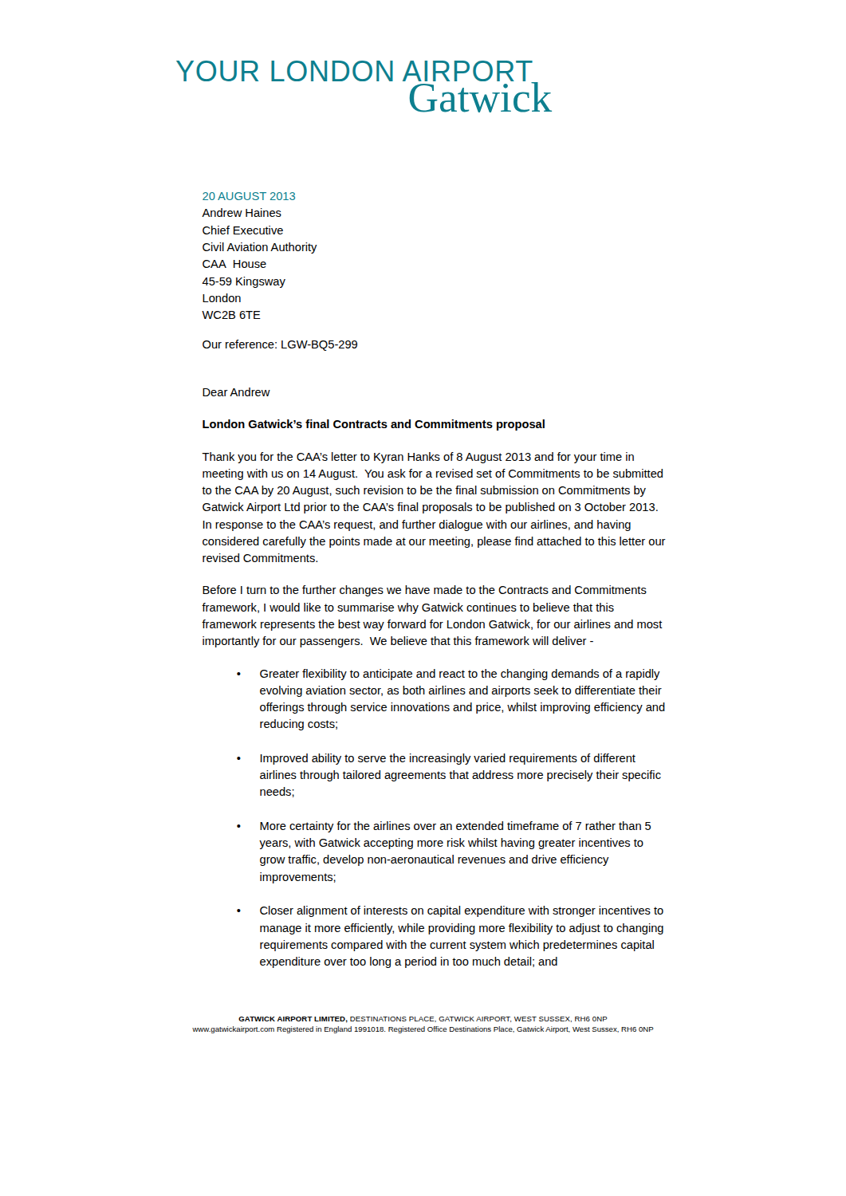YOUR LONDON AIRPORT
Gatwick
20 AUGUST 2013
Andrew Haines
Chief Executive
Civil Aviation Authority
CAA House
45-59 Kingsway
London
WC2B 6TE
Our reference: LGW-BQ5-299
Dear Andrew
London Gatwick’s final Contracts and Commitments proposal
Thank you for the CAA’s letter to Kyran Hanks of 8 August 2013 and for your time in meeting with us on 14 August. You ask for a revised set of Commitments to be submitted to the CAA by 20 August, such revision to be the final submission on Commitments by Gatwick Airport Ltd prior to the CAA’s final proposals to be published on 3 October 2013. In response to the CAA’s request, and further dialogue with our airlines, and having considered carefully the points made at our meeting, please find attached to this letter our revised Commitments.
Before I turn to the further changes we have made to the Contracts and Commitments framework, I would like to summarise why Gatwick continues to believe that this framework represents the best way forward for London Gatwick, for our airlines and most importantly for our passengers. We believe that this framework will deliver -
Greater flexibility to anticipate and react to the changing demands of a rapidly evolving aviation sector, as both airlines and airports seek to differentiate their offerings through service innovations and price, whilst improving efficiency and reducing costs;
Improved ability to serve the increasingly varied requirements of different airlines through tailored agreements that address more precisely their specific needs;
More certainty for the airlines over an extended timeframe of 7 rather than 5 years, with Gatwick accepting more risk whilst having greater incentives to grow traffic, develop non-aeronautical revenues and drive efficiency improvements;
Closer alignment of interests on capital expenditure with stronger incentives to manage it more efficiently, while providing more flexibility to adjust to changing requirements compared with the current system which predetermines capital expenditure over too long a period in too much detail; and
GATWICK AIRPORT LIMITED, DESTINATIONS PLACE, GATWICK AIRPORT, WEST SUSSEX, RH6 0NP
www.gatwickairport.com Registered in England 1991018. Registered Office Destinations Place, Gatwick Airport, West Sussex, RH6 0NP